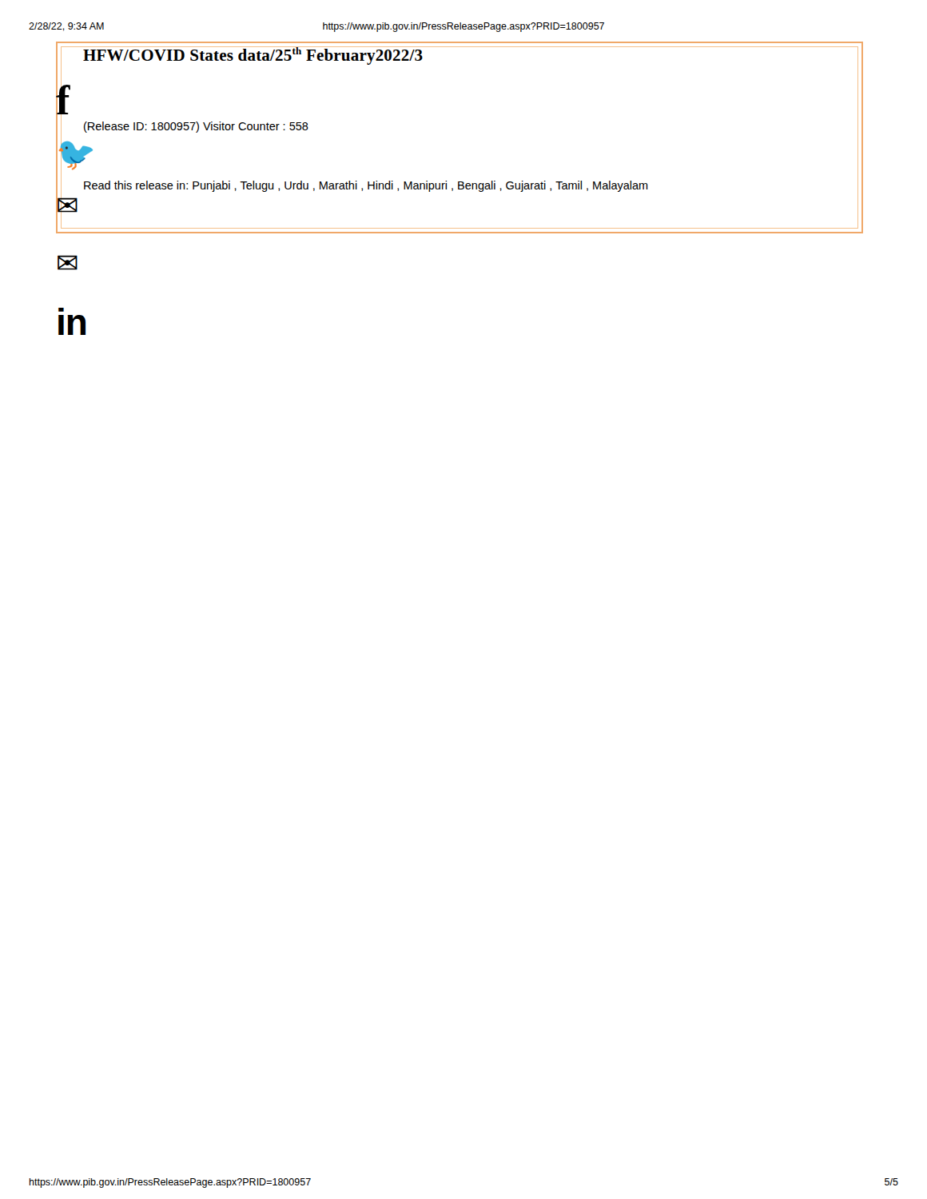2/28/22, 9:34 AM
https://www.pib.gov.in/PressReleasePage.aspx?PRID=1800957
HFW/COVID States data/25th February2022/3
(Release ID: 1800957) Visitor Counter : 558
Read this release in: Punjabi , Telugu , Urdu , Marathi , Hindi , Manipuri , Bengali , Gujarati , Tamil , Malayalam
f 🐦 ✉ ✉ in
https://www.pib.gov.in/PressReleasePage.aspx?PRID=1800957
5/5